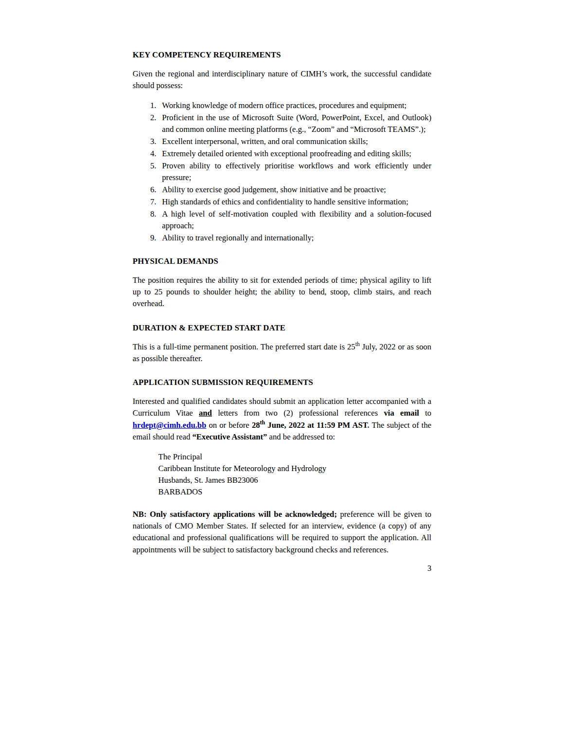KEY COMPETENCY REQUIREMENTS
Given the regional and interdisciplinary nature of CIMH’s work, the successful candidate should possess:
Working knowledge of modern office practices, procedures and equipment;
Proficient in the use of Microsoft Suite (Word, PowerPoint, Excel, and Outlook) and common online meeting platforms (e.g., “Zoom” and “Microsoft TEAMS”.);
Excellent interpersonal, written, and oral communication skills;
Extremely detailed oriented with exceptional proofreading and editing skills;
Proven ability to effectively prioritise workflows and work efficiently under pressure;
Ability to exercise good judgement, show initiative and be proactive;
High standards of ethics and confidentiality to handle sensitive information;
A high level of self-motivation coupled with flexibility and a solution-focused approach;
Ability to travel regionally and internationally;
PHYSICAL DEMANDS
The position requires the ability to sit for extended periods of time; physical agility to lift up to 25 pounds to shoulder height; the ability to bend, stoop, climb stairs, and reach overhead.
DURATION & EXPECTED START DATE
This is a full-time permanent position. The preferred start date is 25th July, 2022 or as soon as possible thereafter.
APPLICATION SUBMISSION REQUIREMENTS
Interested and qualified candidates should submit an application letter accompanied with a Curriculum Vitae and letters from two (2) professional references via email to hrdept@cimh.edu.bb on or before 28th June, 2022 at 11:59 PM AST. The subject of the email should read “Executive Assistant” and be addressed to:
The Principal
Caribbean Institute for Meteorology and Hydrology
Husbands, St. James BB23006
BARBADOS
NB: Only satisfactory applications will be acknowledged; preference will be given to nationals of CMO Member States. If selected for an interview, evidence (a copy) of any educational and professional qualifications will be required to support the application. All appointments will be subject to satisfactory background checks and references.
3